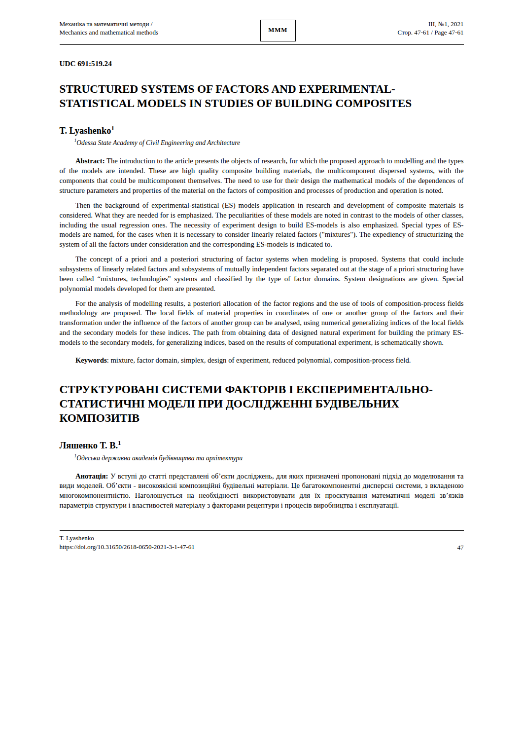Механіка та математичні методи /
Mechanics and mathematical methods
MMM
III, №1, 2021
Стор. 47-61 / Page 47-61
UDC 691:519.24
Structured systems of factors and experimental-statistical models in studies of building composites
T. Lyashenko1
1Odessa State Academy of Civil Engineering and Architecture
Abstract: The introduction to the article presents the objects of research, for which the proposed approach to modelling and the types of the models are intended. These are high quality composite building materials, the multicomponent dispersed systems, with the components that could be multicomponent themselves. The need to use for their design the mathematical models of the dependences of structure parameters and properties of the material on the factors of composition and processes of production and operation is noted.
Then the background of experimental-statistical (ES) models application in research and development of composite materials is considered. What they are needed for is emphasized. The peculiarities of these models are noted in contrast to the models of other classes, including the usual regression ones. The necessity of experiment design to build ES-models is also emphasized. Special types of ES-models are named, for the cases when it is necessary to consider linearly related factors ("mixtures"). The expediency of structurizing the system of all the factors under consideration and the corresponding ES-models is indicated to.
The concept of a priori and a posteriori structuring of factor systems when modeling is proposed. Systems that could include subsystems of linearly related factors and subsystems of mutually independent factors separated out at the stage of a priori structuring have been called “mixtures, technologies" systems and classified by the type of factor domains. System designations are given. Special polynomial models developed for them are presented.
For the analysis of modelling results, a posteriori allocation of the factor regions and the use of tools of composition-process fields methodology are proposed. The local fields of material properties in coordinates of one or another group of the factors and their transformation under the influence of the factors of another group can be analysed, using numerical generalizing indices of the local fields and the secondary models for these indices. The path from obtaining data of designed natural experiment for building the primary ES-models to the secondary models, for generalizing indices, based on the results of computational experiment, is schematically shown.
Keywords: mixture, factor domain, simplex, design of experiment, reduced polynomial, composition-process field.
Структуровані системи факторів і експериментально-статистичні моделі при дослідженні будівельних композитів
Ляшенко Т. В.1
1Одеська державна академія будівництва та архітектури
Анотація: У вступі до статті представлені об’єкти досліджень, для яких призначені пропоновані підхід до моделювання та види моделей. Об’єкти - високоякісні композиційні будівельні матеріали. Це багатокомпонентні дисперсні системи, з вкладеною многокомпонентністю. Наголошується на необхідності використовувати для їх проєктування математичні моделі зв’язків параметрів структури і властивостей матеріалу з факторами рецептури і процесів виробництва і експлуатації.
T. Lyashenko
https://doi.org/10.31650/2618-0650-2021-3-1-47-61
47